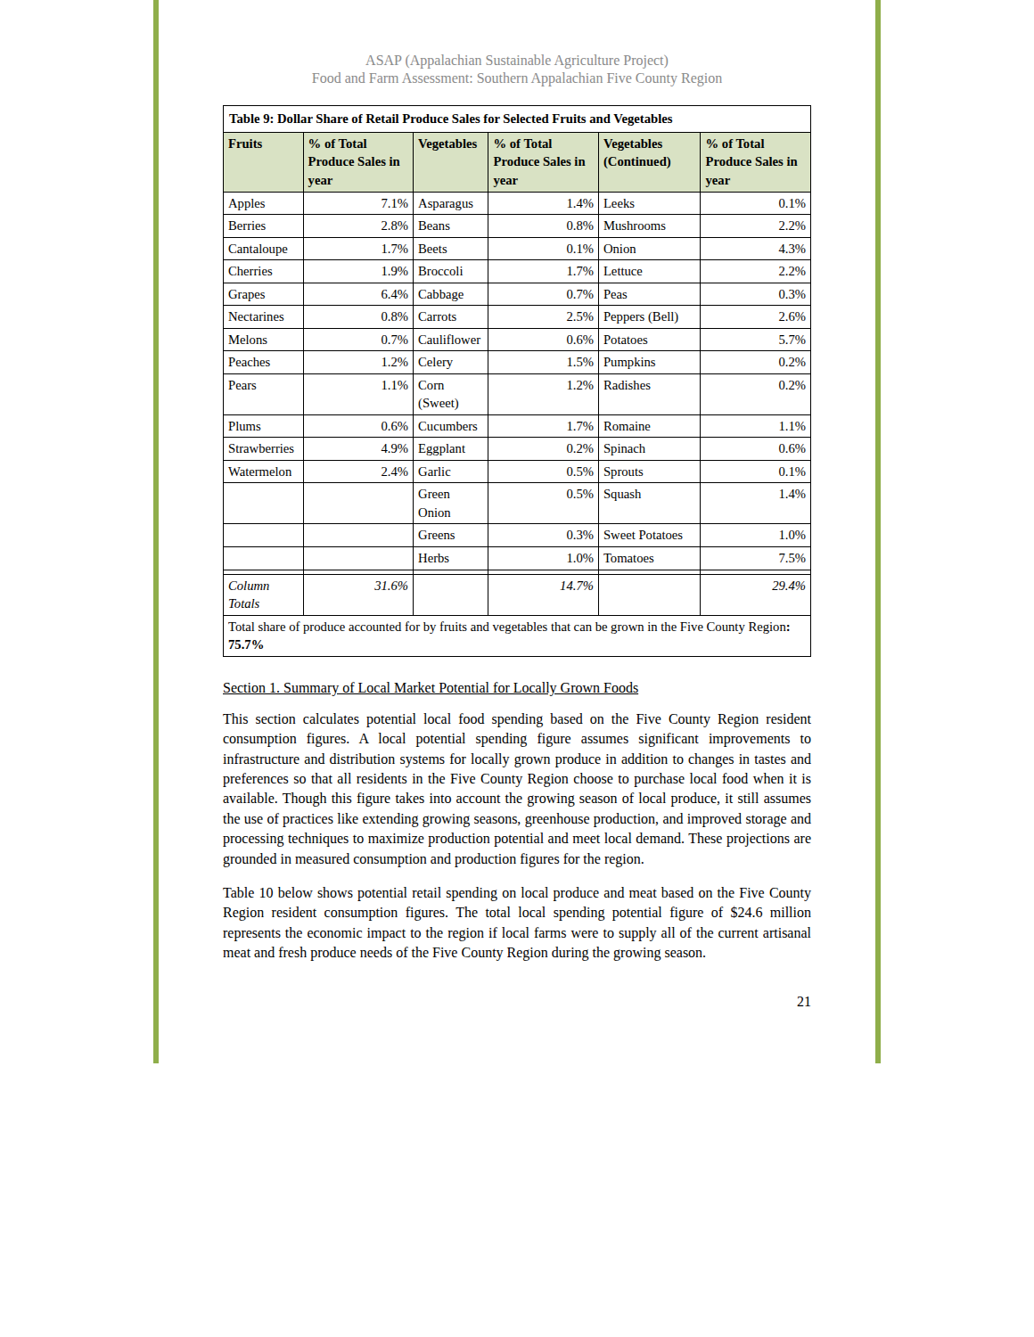ASAP (Appalachian Sustainable Agriculture Project)
Food and Farm Assessment: Southern Appalachian Five County Region
Table 9: Dollar Share of Retail Produce Sales for Selected Fruits and Vegetables
| Fruits | % of Total Produce Sales in year | Vegetables | % of Total Produce Sales in year | Vegetables (Continued) | % of Total Produce Sales in year |
| --- | --- | --- | --- | --- | --- |
| Apples | 7.1% | Asparagus | 1.4% | Leeks | 0.1% |
| Berries | 2.8% | Beans | 0.8% | Mushrooms | 2.2% |
| Cantaloupe | 1.7% | Beets | 0.1% | Onion | 4.3% |
| Cherries | 1.9% | Broccoli | 1.7% | Lettuce | 2.2% |
| Grapes | 6.4% | Cabbage | 0.7% | Peas | 0.3% |
| Nectarines | 0.8% | Carrots | 2.5% | Peppers (Bell) | 2.6% |
| Melons | 0.7% | Cauliflower | 0.6% | Potatoes | 5.7% |
| Peaches | 1.2% | Celery | 1.5% | Pumpkins | 0.2% |
| Pears | 1.1% | Corn (Sweet) | 1.2% | Radishes | 0.2% |
| Plums | 0.6% | Cucumbers | 1.7% | Romaine | 1.1% |
| Strawberries | 4.9% | Eggplant | 0.2% | Spinach | 0.6% |
| Watermelon | 2.4% | Garlic | 0.5% | Sprouts | 0.1% |
| | | Green Onion | 0.5% | Squash | 1.4% |
| | | Greens | 0.3% | Sweet Potatoes | 1.0% |
| | | Herbs | 1.0% | Tomatoes | 7.5% |
| Column Totals | 31.6% | | 14.7% | | 29.4% |
| Total share of produce accounted for by fruits and vegetables that can be grown in the Five County Region : 75.7% |
Section 1. Summary of Local Market Potential for Locally Grown Foods
This section calculates potential local food spending based on the Five County Region resident consumption figures. A local potential spending figure assumes significant improvements to infrastructure and distribution systems for locally grown produce in addition to changes in tastes and preferences so that all residents in the Five County Region choose to purchase local food when it is available. Though this figure takes into account the growing season of local produce, it still assumes the use of practices like extending growing seasons, greenhouse production, and improved storage and processing techniques to maximize production potential and meet local demand. These projections are grounded in measured consumption and production figures for the region.
Table 10 below shows potential retail spending on local produce and meat based on the Five County Region resident consumption figures. The total local spending potential figure of $24.6 million represents the economic impact to the region if local farms were to supply all of the current artisanal meat and fresh produce needs of the Five County Region during the growing season.
21